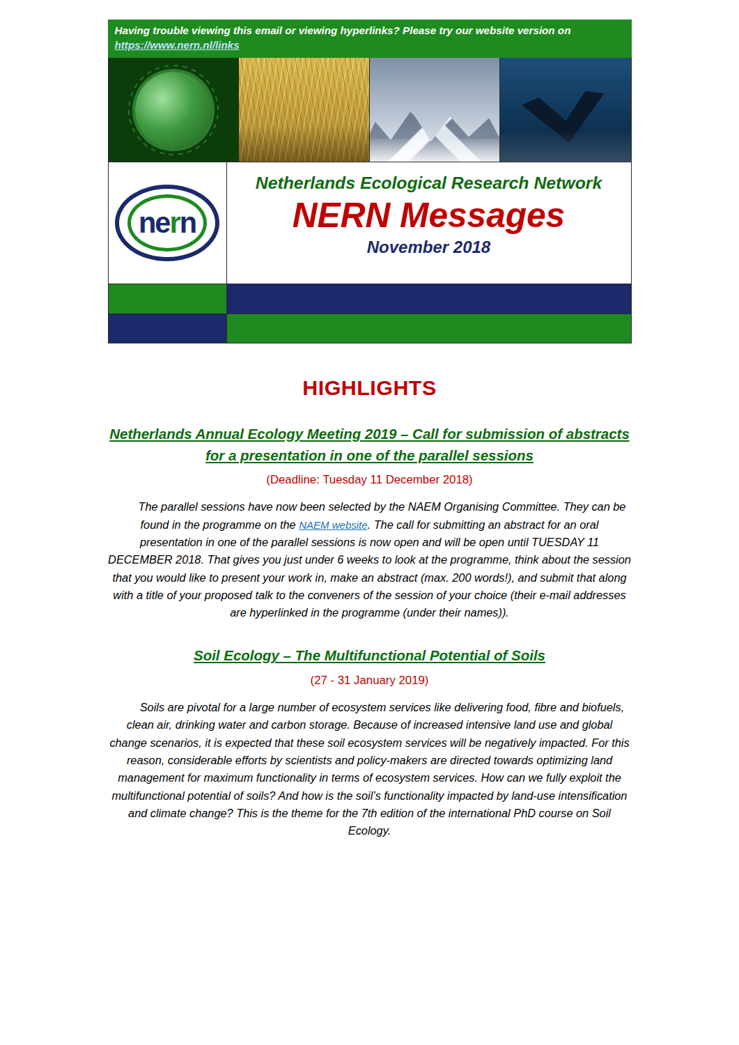Having trouble viewing this email or viewing hyperlinks? Please try our website version on https://www.nern.nl/links
nern
Netherlands Ecological Research Network
NERN Messages
November 2018
HIGHLIGHTS
Netherlands Annual Ecology Meeting 2019 – Call for submission of abstracts for a presentation in one of the parallel sessions
(Deadline: Tuesday 11 December 2018)
The parallel sessions have now been selected by the NAEM Organising Committee. They can be found in the programme on the NAEM website. The call for submitting an abstract for an oral presentation in one of the parallel sessions is now open and will be open until TUESDAY 11 DECEMBER 2018. That gives you just under 6 weeks to look at the programme, think about the session that you would like to present your work in, make an abstract (max. 200 words!), and submit that along with a title of your proposed talk to the conveners of the session of your choice (their e-mail addresses are hyperlinked in the programme (under their names)).
Soil Ecology – The Multifunctional Potential of Soils
(27 - 31 January 2019)
Soils are pivotal for a large number of ecosystem services like delivering food, fibre and biofuels, clean air, drinking water and carbon storage. Because of increased intensive land use and global change scenarios, it is expected that these soil ecosystem services will be negatively impacted. For this reason, considerable efforts by scientists and policy-makers are directed towards optimizing land management for maximum functionality in terms of ecosystem services. How can we fully exploit the multifunctional potential of soils? And how is the soil’s functionality impacted by land-use intensification and climate change? This is the theme for the 7th edition of the international PhD course on Soil Ecology.